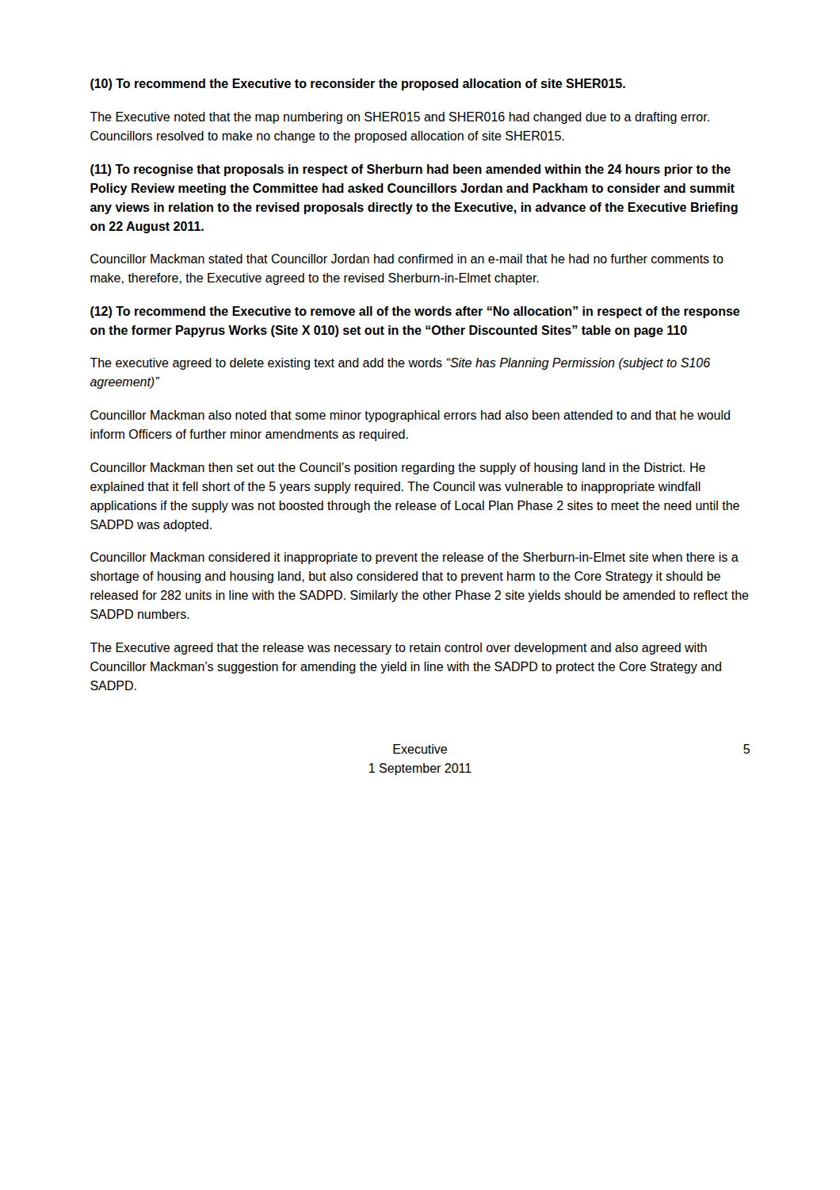(10) To recommend the Executive to reconsider the proposed allocation of site SHER015.
The Executive noted that the map numbering on SHER015 and SHER016 had changed due to a drafting error. Councillors resolved to make no change to the proposed allocation of site SHER015.
(11) To recognise that proposals in respect of Sherburn had been amended within the 24 hours prior to the Policy Review meeting the Committee had asked Councillors Jordan and Packham to consider and summit any views in relation to the revised proposals directly to the Executive, in advance of the Executive Briefing on 22 August 2011.
Councillor Mackman stated that Councillor Jordan had confirmed in an e-mail that he had no further comments to make, therefore, the Executive agreed to the revised Sherburn-in-Elmet chapter.
(12) To recommend the Executive to remove all of the words after “No allocation” in respect of the response on the former Papyrus Works (Site X 010) set out in the “Other Discounted Sites” table on page 110
The executive agreed to delete existing text and add the words “Site has Planning Permission (subject to S106 agreement)”
Councillor Mackman also noted that some minor typographical errors had also been attended to and that he would inform Officers of further minor amendments as required.
Councillor Mackman then set out the Council’s position regarding the supply of housing land in the District. He explained that it fell short of the 5 years supply required. The Council was vulnerable to inappropriate windfall applications if the supply was not boosted through the release of Local Plan Phase 2 sites to meet the need until the SADPD was adopted.
Councillor Mackman considered it inappropriate to prevent the release of the Sherburn-in-Elmet site when there is a shortage of housing and housing land, but also considered that to prevent harm to the Core Strategy it should be released for 282 units in line with the SADPD. Similarly the other Phase 2 site yields should be amended to reflect the SADPD numbers.
The Executive agreed that the release was necessary to retain control over development and also agreed with Councillor Mackman’s suggestion for amending the yield in line with the SADPD to protect the Core Strategy and SADPD.
Executive
1 September 2011 5